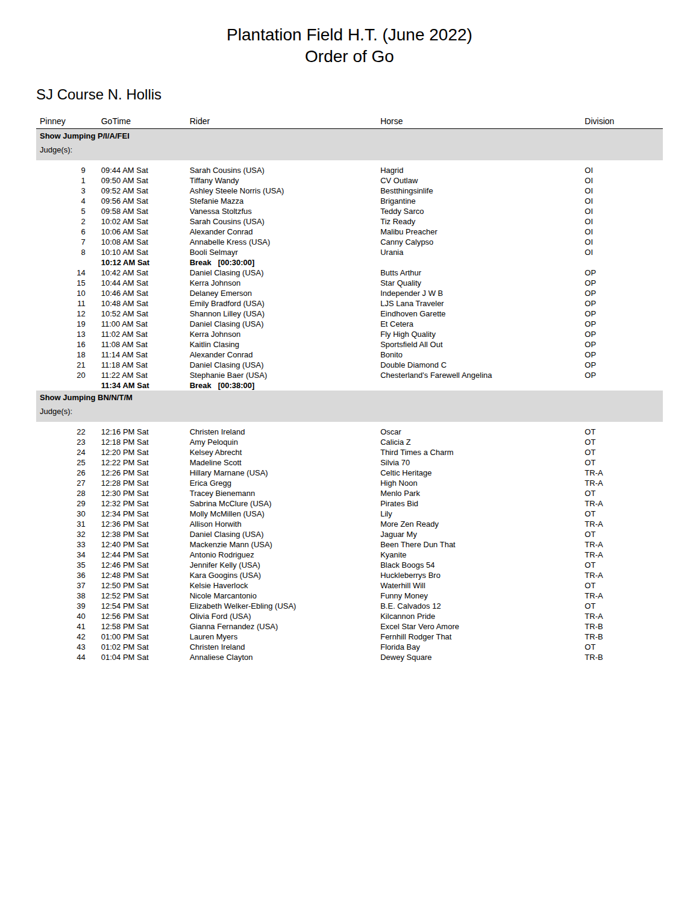Plantation Field H.T. (June 2022)
Order of Go
SJ Course N. Hollis
| Pinney | GoTime | Rider | Horse | Division |
| --- | --- | --- | --- | --- |
| Show Jumping P/I/A/FEI |
| Judge(s): |
| 9 | 09:44 AM Sat | Sarah Cousins (USA) | Hagrid | OI |
| 1 | 09:50 AM Sat | Tiffany Wandy | CV Outlaw | OI |
| 3 | 09:52 AM Sat | Ashley Steele Norris (USA) | Bestthingsinlife | OI |
| 4 | 09:56 AM Sat | Stefanie Mazza | Brigantine | OI |
| 5 | 09:58 AM Sat | Vanessa Stoltzfus | Teddy Sarco | OI |
| 2 | 10:02 AM Sat | Sarah Cousins (USA) | Tiz Ready | OI |
| 6 | 10:06 AM Sat | Alexander Conrad | Malibu Preacher | OI |
| 7 | 10:08 AM Sat | Annabelle Kress (USA) | Canny Calypso | OI |
| 8 | 10:10 AM Sat | Booli Selmayr | Urania | OI |
| | 10:12 AM Sat | Break [00:30:00] | | |
| 14 | 10:42 AM Sat | Daniel Clasing (USA) | Butts Arthur | OP |
| 15 | 10:44 AM Sat | Kerra Johnson | Star Quality | OP |
| 10 | 10:46 AM Sat | Delaney Emerson | Independer J W B | OP |
| 11 | 10:48 AM Sat | Emily Bradford (USA) | LJS Lana Traveler | OP |
| 12 | 10:52 AM Sat | Shannon Lilley (USA) | Eindhoven Garette | OP |
| 19 | 11:00 AM Sat | Daniel Clasing (USA) | Et Cetera | OP |
| 13 | 11:02 AM Sat | Kerra Johnson | Fly High Quality | OP |
| 16 | 11:08 AM Sat | Kaitlin Clasing | Sportsfield All Out | OP |
| 18 | 11:14 AM Sat | Alexander Conrad | Bonito | OP |
| 21 | 11:18 AM Sat | Daniel Clasing (USA) | Double Diamond C | OP |
| 20 | 11:22 AM Sat | Stephanie Baer (USA) | Chesterland's Farewell Angelina | OP |
| | 11:34 AM Sat | Break [00:38:00] | | |
| Show Jumping BN/N/T/M |
| Judge(s): |
| 22 | 12:16 PM Sat | Christen Ireland | Oscar | OT |
| 23 | 12:18 PM Sat | Amy Peloquin | Calicia Z | OT |
| 24 | 12:20 PM Sat | Kelsey Abrecht | Third Times a Charm | OT |
| 25 | 12:22 PM Sat | Madeline Scott | Silvia 70 | OT |
| 26 | 12:26 PM Sat | Hillary Marnane (USA) | Celtic Heritage | TR-A |
| 27 | 12:28 PM Sat | Erica Gregg | High Noon | TR-A |
| 28 | 12:30 PM Sat | Tracey Bienemann | Menlo Park | OT |
| 29 | 12:32 PM Sat | Sabrina McClure (USA) | Pirates Bid | TR-A |
| 30 | 12:34 PM Sat | Molly McMillen (USA) | Lily | OT |
| 31 | 12:36 PM Sat | Allison Horwith | More Zen Ready | TR-A |
| 32 | 12:38 PM Sat | Daniel Clasing (USA) | Jaguar My | OT |
| 33 | 12:40 PM Sat | Mackenzie Mann (USA) | Been There Dun That | TR-A |
| 34 | 12:44 PM Sat | Antonio Rodriguez | Kyanite | TR-A |
| 35 | 12:46 PM Sat | Jennifer Kelly (USA) | Black Boogs 54 | OT |
| 36 | 12:48 PM Sat | Kara Googins (USA) | Huckleberrys Bro | TR-A |
| 37 | 12:50 PM Sat | Kelsie Haverlock | Waterhill Will | OT |
| 38 | 12:52 PM Sat | Nicole Marcantonio | Funny Money | TR-A |
| 39 | 12:54 PM Sat | Elizabeth Welker-Ebling (USA) | B.E. Calvados 12 | OT |
| 40 | 12:56 PM Sat | Olivia Ford (USA) | Kilcannon Pride | TR-A |
| 41 | 12:58 PM Sat | Gianna Fernandez (USA) | Excel Star Vero Amore | TR-B |
| 42 | 01:00 PM Sat | Lauren Myers | Fernhill Rodger That | TR-B |
| 43 | 01:02 PM Sat | Christen Ireland | Florida Bay | OT |
| 44 | 01:04 PM Sat | Annaliese Clayton | Dewey Square | TR-B |